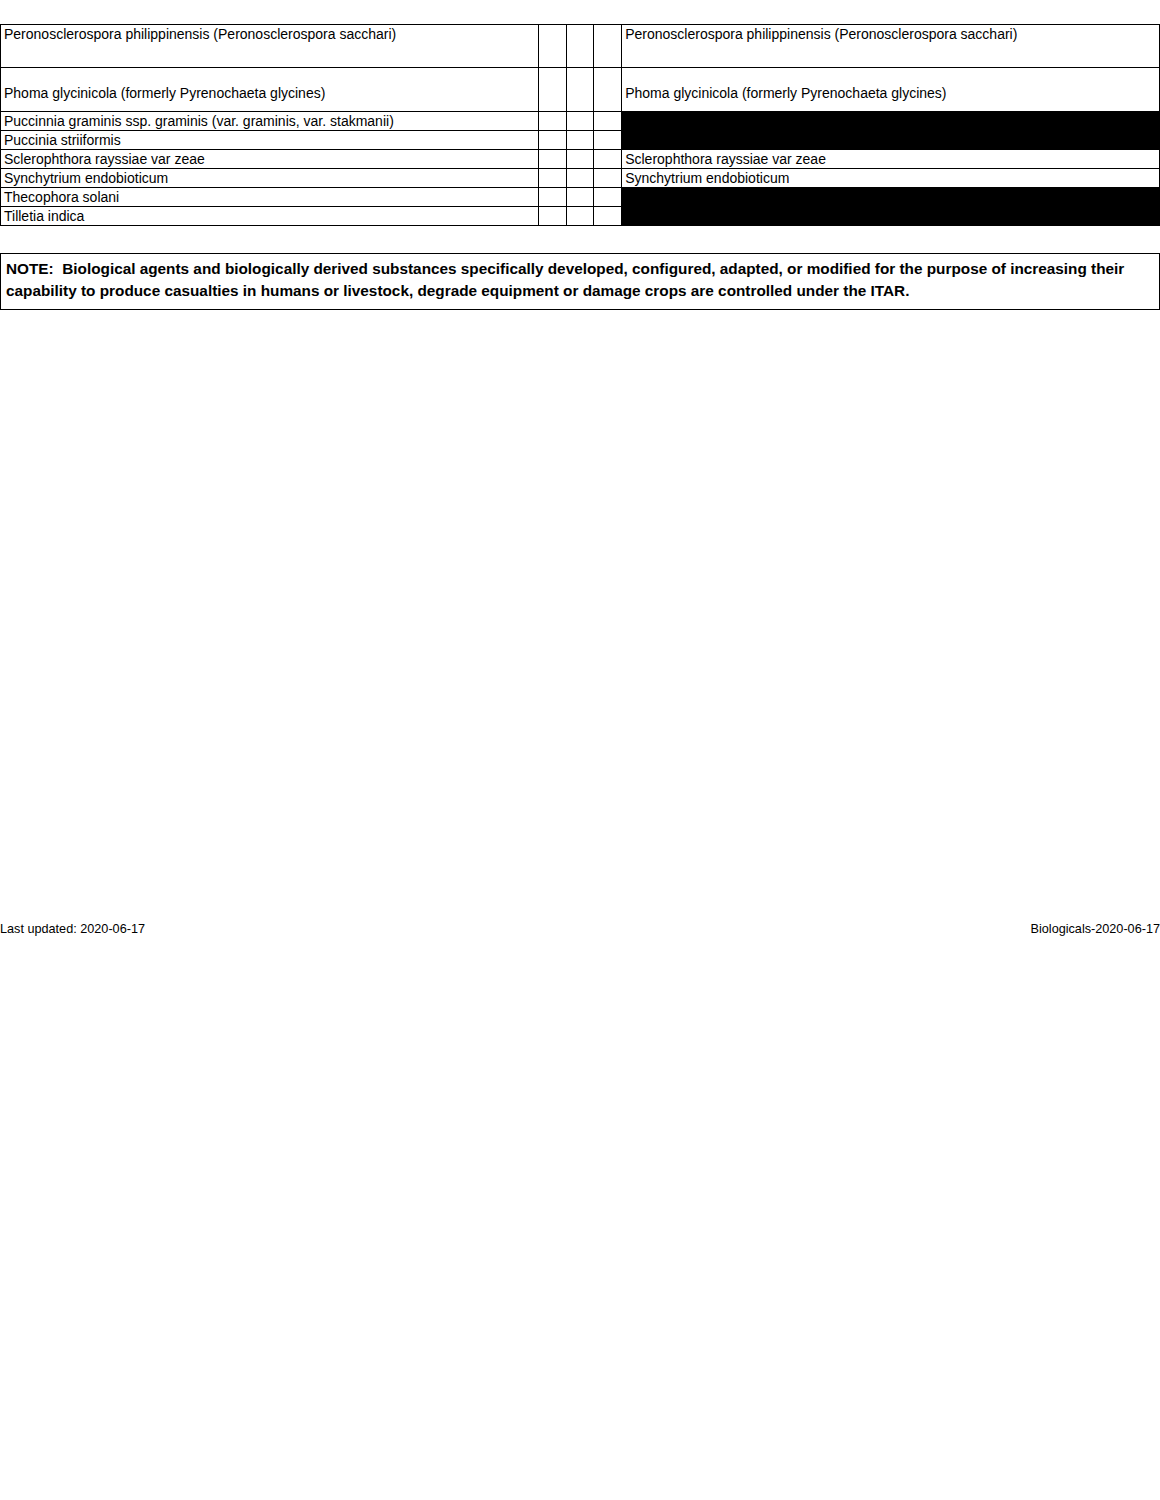| Peronosclerospora philippinensis (Peronosclerospora sacchari) | | | | Peronosclerospora philippinensis (Peronosclerospora sacchari) |
| Phoma glycinicola (formerly Pyrenochaeta glycines) | | | | Phoma glycinicola (formerly Pyrenochaeta glycines) |
| Puccinnia graminis ssp. graminis (var. graminis, var. stakmanii) | | | | |
| Puccinia striiformis | | | | |
| Sclerophthora rayssiae var zeae | | | | Sclerophthora rayssiae var zeae |
| Synchytrium endobioticum | | | | Synchytrium endobioticum |
| Thecophora solani | | | | |
| Tilletia indica | | | | |
| NOTE: Biological agents and biologically derived substances specifically developed, configured, adapted, or modified for the purpose of increasing their capability to produce casualties in humans or livestock, degrade equipment or damage crops are controlled under the ITAR. |
Last updated: 2020-06-17 Biologicals-2020-06-17